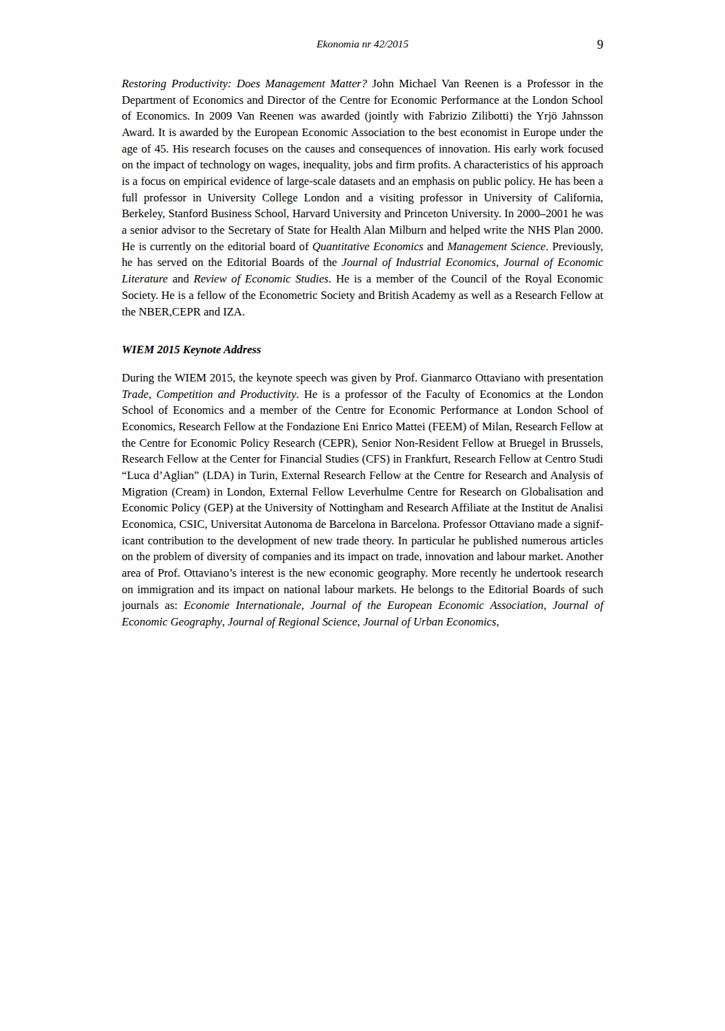Ekonomia nr 42/2015 9
Restoring Productivity: Does Management Matter? John Michael Van Reenen is a Professor in the Department of Economics and Director of the Centre for Economic Performance at the London School of Economics. In 2009 Van Reenen was awarded (jointly with Fabrizio Zilibotti) the Yrjö Jahnsson Award. It is awarded by the European Economic Association to the best economist in Europe under the age of 45. His research focuses on the causes and consequences of innovation. His early work focused on the impact of technology on wages, inequality, jobs and firm profits. A characteristics of his approach is a focus on empirical evidence of large-scale datasets and an emphasis on public policy. He has been a full professor in University College London and a visiting professor in University of California, Berkeley, Stanford Business School, Harvard University and Princeton University. In 2000–2001 he was a senior advisor to the Secretary of State for Health Alan Milburn and helped write the NHS Plan 2000. He is currently on the editorial board of Quantitative Economics and Management Science. Previously, he has served on the Editorial Boards of the Journal of Industrial Economics, Journal of Economic Literature and Review of Economic Studies. He is a member of the Council of the Royal Economic Society. He is a fellow of the Econometric Society and British Academy as well as a Research Fellow at the NBER,CEPR and IZA.
WIEM 2015 Keynote Address
During the WIEM 2015, the keynote speech was given by Prof. Gianmarco Ottaviano with presentation Trade, Competition and Productivity. He is a professor of the Faculty of Economics at the London School of Economics and a member of the Centre for Economic Performance at London School of Economics, Research Fellow at the Fondazione Eni Enrico Mattei (FEEM) of Milan, Research Fellow at the Centre for Economic Policy Research (CEPR), Senior Non-Resident Fellow at Bruegel in Brussels, Research Fellow at the Center for Financial Studies (CFS) in Frankfurt, Research Fellow at Centro Studi “Luca d’Aglian” (LDA) in Turin, External Research Fellow at the Centre for Research and Analysis of Migration (Cream) in London, External Fellow Leverhulme Centre for Research on Globalisation and Economic Policy (GEP) at the University of Nottingham and Research Affiliate at the Institut de Analisi Economica, CSIC, Universitat Autonoma de Barcelona in Barcelona. Professor Ottaviano made a significant contribution to the development of new trade theory. In particular he published numerous articles on the problem of diversity of companies and its impact on trade, innovation and labour market. Another area of Prof. Ottaviano’s interest is the new economic geography. More recently he undertook research on immigration and its impact on national labour markets. He belongs to the Editorial Boards of such journals as: Economie Internationale, Journal of the European Economic Association, Journal of Economic Geography, Journal of Regional Science, Journal of Urban Economics,